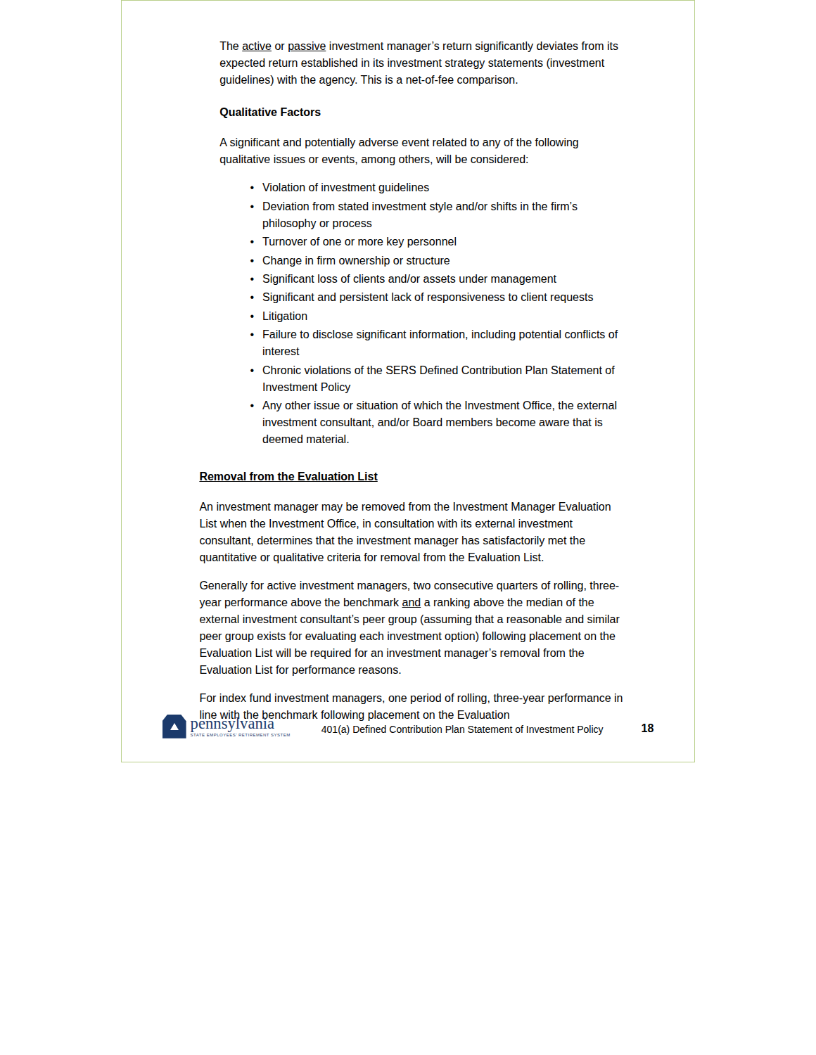The active or passive investment manager’s return significantly deviates from its expected return established in its investment strategy statements (investment guidelines) with the agency. This is a net-of-fee comparison.
Qualitative Factors
A significant and potentially adverse event related to any of the following qualitative issues or events, among others, will be considered:
Violation of investment guidelines
Deviation from stated investment style and/or shifts in the firm’s philosophy or process
Turnover of one or more key personnel
Change in firm ownership or structure
Significant loss of clients and/or assets under management
Significant and persistent lack of responsiveness to client requests
Litigation
Failure to disclose significant information, including potential conflicts of interest
Chronic violations of the SERS Defined Contribution Plan Statement of Investment Policy
Any other issue or situation of which the Investment Office, the external investment consultant, and/or Board members become aware that is deemed material.
Removal from the Evaluation List
An investment manager may be removed from the Investment Manager Evaluation List when the Investment Office, in consultation with its external investment consultant, determines that the investment manager has satisfactorily met the quantitative or qualitative criteria for removal from the Evaluation List.
Generally for active investment managers, two consecutive quarters of rolling, three-year performance above the benchmark and a ranking above the median of the external investment consultant’s peer group (assuming that a reasonable and similar peer group exists for evaluating each investment option) following placement on the Evaluation List will be required for an investment manager’s removal from the Evaluation List for performance reasons.
For index fund investment managers, one period of rolling, three-year performance in line with the benchmark following placement on the Evaluation
pennsylvania State Employees’ Retirement System
401(a) Defined Contribution Plan Statement of Investment Policy
18